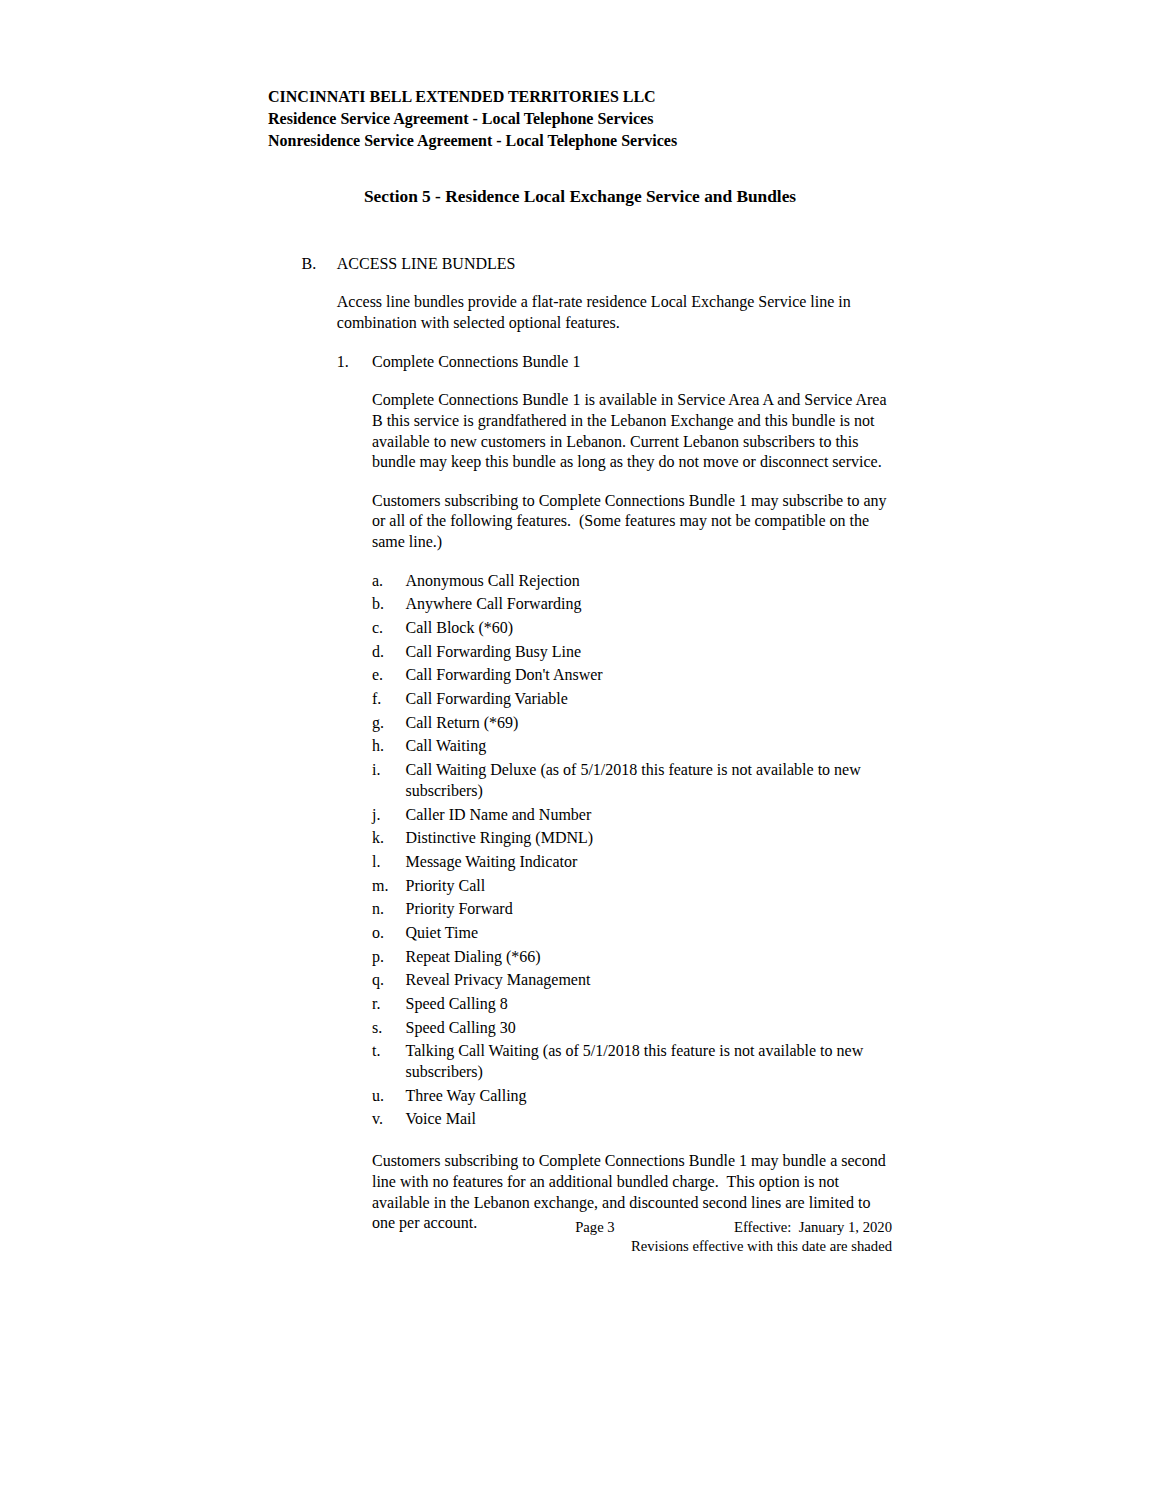CINCINNATI BELL EXTENDED TERRITORIES LLC
Residence Service Agreement - Local Telephone Services
Nonresidence Service Agreement - Local Telephone Services
Section 5 - Residence Local Exchange Service and Bundles
B.
ACCESS LINE BUNDLES
Access line bundles provide a flat-rate residence Local Exchange Service line in combination with selected optional features.
1.
Complete Connections Bundle 1
Complete Connections Bundle 1 is available in Service Area A and Service Area B this service is grandfathered in the Lebanon Exchange and this bundle is not available to new customers in Lebanon. Current Lebanon subscribers to this bundle may keep this bundle as long as they do not move or disconnect service.
Customers subscribing to Complete Connections Bundle 1 may subscribe to any or all of the following features. (Some features may not be compatible on the same line.)
a. Anonymous Call Rejection
b. Anywhere Call Forwarding
c. Call Block (*60)
d. Call Forwarding Busy Line
e. Call Forwarding Don't Answer
f. Call Forwarding Variable
g. Call Return (*69)
h. Call Waiting
i. Call Waiting Deluxe (as of 5/1/2018 this feature is not available to new subscribers)
j. Caller ID Name and Number
k. Distinctive Ringing (MDNL)
l. Message Waiting Indicator
m. Priority Call
n. Priority Forward
o. Quiet Time
p. Repeat Dialing (*66)
q. Reveal Privacy Management
r. Speed Calling 8
s. Speed Calling 30
t. Talking Call Waiting (as of 5/1/2018 this feature is not available to new subscribers)
u. Three Way Calling
v. Voice Mail
Customers subscribing to Complete Connections Bundle 1 may bundle a second line with no features for an additional bundled charge. This option is not available in the Lebanon exchange, and discounted second lines are limited to one per account.
Page 3 Effective: January 1, 2020
Revisions effective with this date are shaded